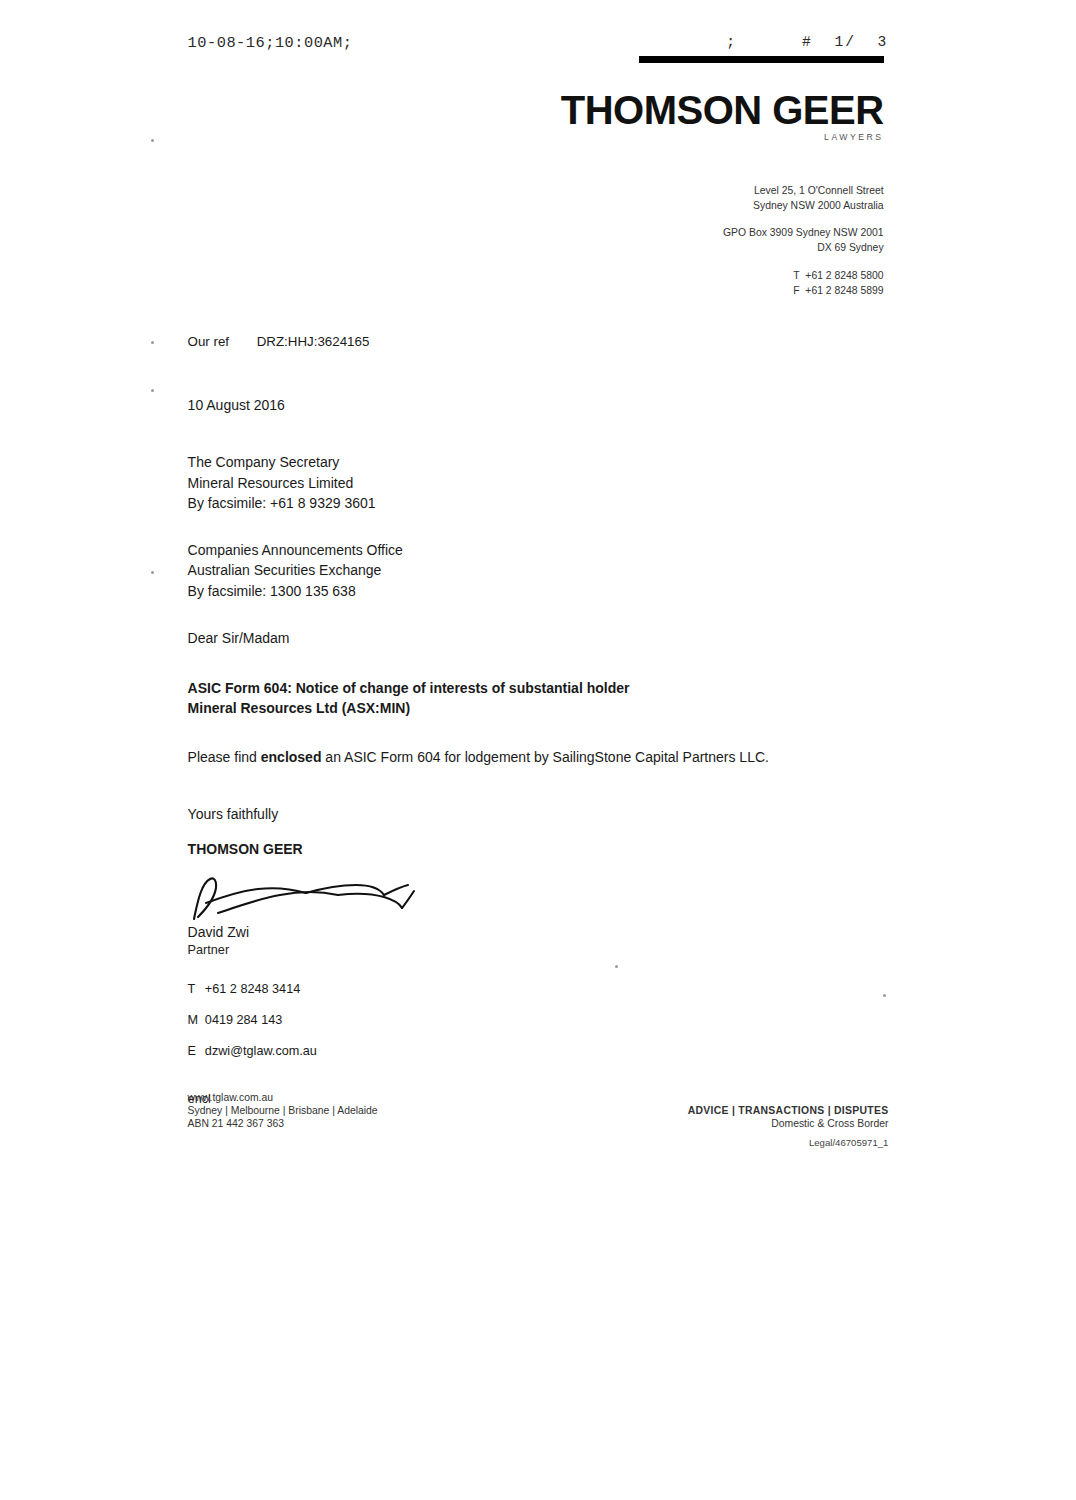10-08-16;10:00AM; ; # 1/ 3
THOMSON GEER
LAWYERS
Level 25, 1 O'Connell Street
Sydney NSW 2000 Australia
GPO Box 3909 Sydney NSW 2001
DX 69 Sydney
T +61 2 8248 5800
F +61 2 8248 5899
Our ref DRZ:HHJ:3624165
10 August 2016
The Company Secretary
Mineral Resources Limited
By facsimile: +61 8 9329 3601
Companies Announcements Office
Australian Securities Exchange
By facsimile: 1300 135 638
Dear Sir/Madam
ASIC Form 604: Notice of change of interests of substantial holder
Mineral Resources Ltd (ASX:MIN)
Please find enclosed an ASIC Form 604 for lodgement by SailingStone Capital Partners LLC.
Yours faithfully
THOMSON GEER
David Zwi
Partner
T+61 2 8248 3414
M0419 284 143
Edzwi@tglaw.com.au
encl
www.tglaw.com.au
Sydney | Melbourne | Brisbane | Adelaide
ABN 21 442 367 363
ADVICE | TRANSACTIONS | DISPUTES
Domestic & Cross Border
Legal/46705971_1